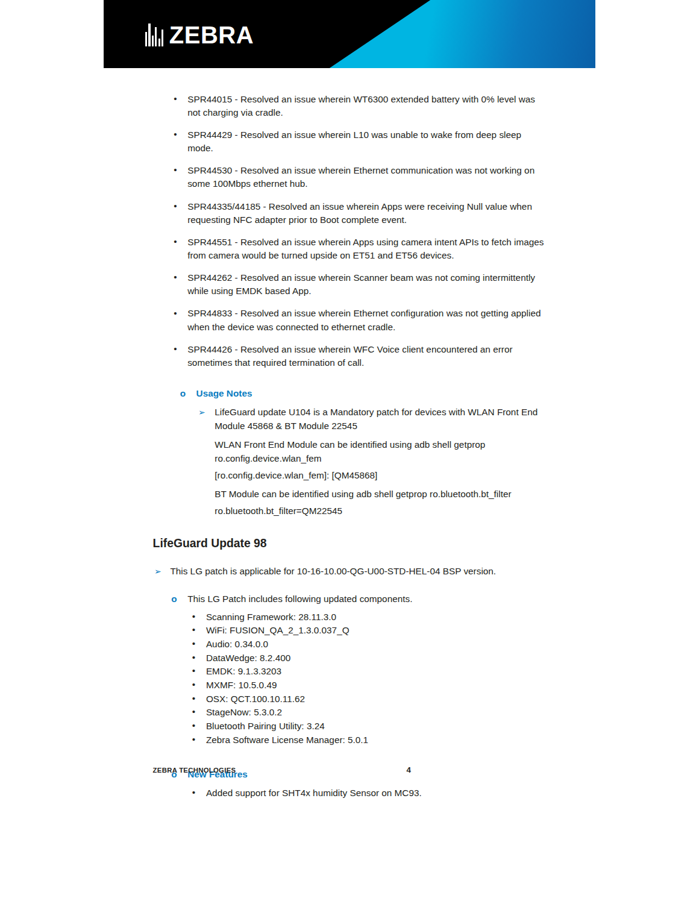ZEBRA
SPR44015 - Resolved an issue wherein WT6300 extended battery with 0% level was not charging via cradle.
SPR44429 - Resolved an issue wherein L10 was unable to wake from deep sleep mode.
SPR44530 - Resolved an issue wherein Ethernet communication was not working on some 100Mbps ethernet hub.
SPR44335/44185 - Resolved an issue wherein Apps were receiving Null value when requesting NFC adapter prior to Boot complete event.
SPR44551 - Resolved an issue wherein Apps using camera intent APIs to fetch images from camera would be turned upside on ET51 and ET56 devices.
SPR44262 - Resolved an issue wherein Scanner beam was not coming intermittently while using EMDK based App.
SPR44833 - Resolved an issue wherein Ethernet configuration was not getting applied when the device was connected to ethernet cradle.
SPR44426 - Resolved an issue wherein WFC Voice client encountered an error sometimes that required termination of call.
Usage Notes
LifeGuard update U104 is a Mandatory patch for devices with WLAN Front End Module 45868 & BT Module 22545
WLAN Front End Module can be identified using adb shell getprop ro.config.device.wlan_fem
[ro.config.device.wlan_fem]: [QM45868]
BT Module can be identified using adb shell getprop ro.bluetooth.bt_filter
ro.bluetooth.bt_filter=QM22545
LifeGuard Update 98
This LG patch is applicable for 10-16-10.00-QG-U00-STD-HEL-04 BSP version.
This LG Patch includes following updated components.
Scanning Framework: 28.11.3.0
WiFi: FUSION_QA_2_1.3.0.037_Q
Audio: 0.34.0.0
DataWedge: 8.2.400
EMDK: 9.1.3.3203
MXMF: 10.5.0.49
OSX: QCT.100.10.11.62
StageNow: 5.3.0.2
Bluetooth Pairing Utility: 3.24
Zebra Software License Manager: 5.0.1
New Features
Added support for SHT4x humidity Sensor on MC93.
ZEBRA TECHNOLOGIES
4